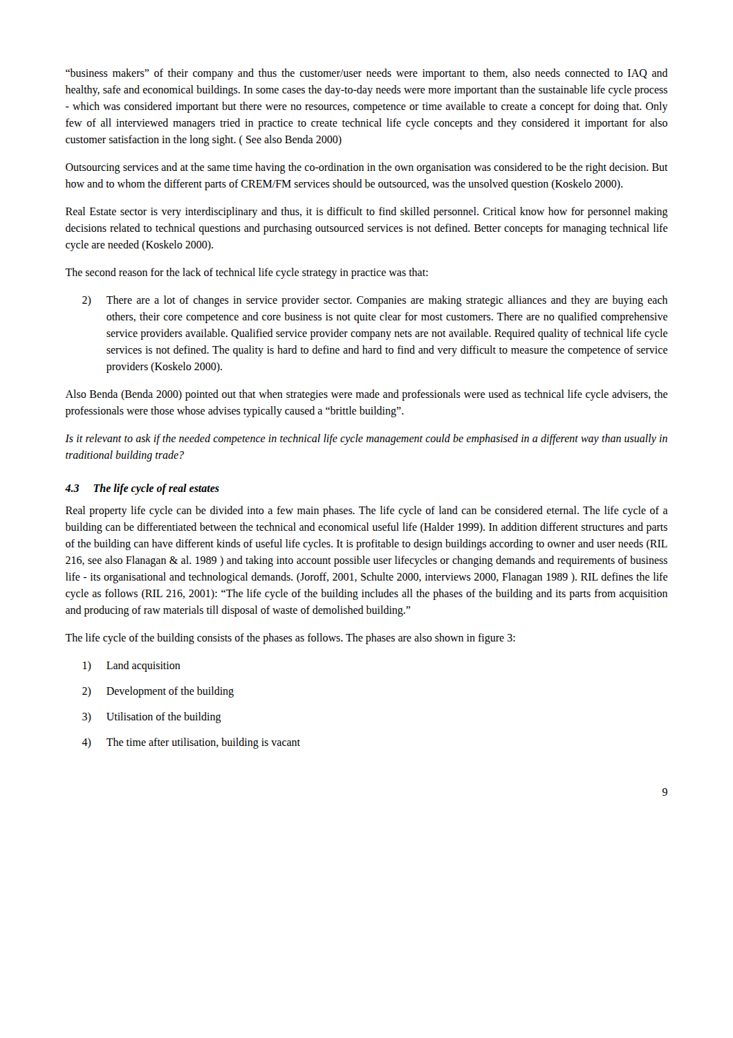“business makers” of their company and thus the customer/user needs were important to them, also needs connected to IAQ and healthy, safe and economical buildings. In some cases the day-to-day needs were more important than the sustainable life cycle process - which was considered important but there were no resources, competence or time available to create a concept for doing that. Only few of all interviewed managers tried in practice to create technical life cycle concepts and they considered it important for also customer satisfaction in the long sight. ( See also Benda 2000)
Outsourcing services and at the same time having the co-ordination in the own organisation was considered to be the right decision. But how and to whom the different parts of CREM/FM services should be outsourced, was the unsolved question (Koskelo 2000).
Real Estate sector is very interdisciplinary and thus, it is difficult to find skilled personnel. Critical know how for personnel making decisions related to technical questions and purchasing outsourced services is not defined. Better concepts for managing technical life cycle are needed (Koskelo 2000).
The second reason for the lack of technical life cycle strategy in practice was that:
2)
There are a lot of changes in service provider sector. Companies are making strategic alliances and they are buying each others, their core competence and core business is not quite clear for most customers. There are no qualified comprehensive service providers available. Qualified service provider company nets are not available. Required quality of technical life cycle services is not defined. The quality is hard to define and hard to find and very difficult to measure the competence of service providers (Koskelo 2000).
Also Benda (Benda 2000) pointed out that when strategies were made and professionals were used as technical life cycle advisers, the professionals were those whose advises typically caused a “brittle building”.
Is it relevant to ask if the needed competence in technical life cycle management could be emphasised in a different way than usually in traditional building trade?
4.3 The life cycle of real estates
Real property life cycle can be divided into a few main phases. The life cycle of land can be considered eternal. The life cycle of a building can be differentiated between the technical and economical useful life (Halder 1999). In addition different structures and parts of the building can have different kinds of useful life cycles. It is profitable to design buildings according to owner and user needs (RIL 216, see also Flanagan & al. 1989 ) and taking into account possible user lifecycles or changing demands and requirements of business life - its organisational and technological demands. (Joroff, 2001, Schulte 2000, interviews 2000, Flanagan 1989 ). RIL defines the life cycle as follows (RIL 216, 2001): “The life cycle of the building includes all the phases of the building and its parts from acquisition and producing of raw materials till disposal of waste of demolished building.”
The life cycle of the building consists of the phases as follows. The phases are also shown in figure 3:
Land acquisition
Development of the building
Utilisation of the building
The time after utilisation, building is vacant
9